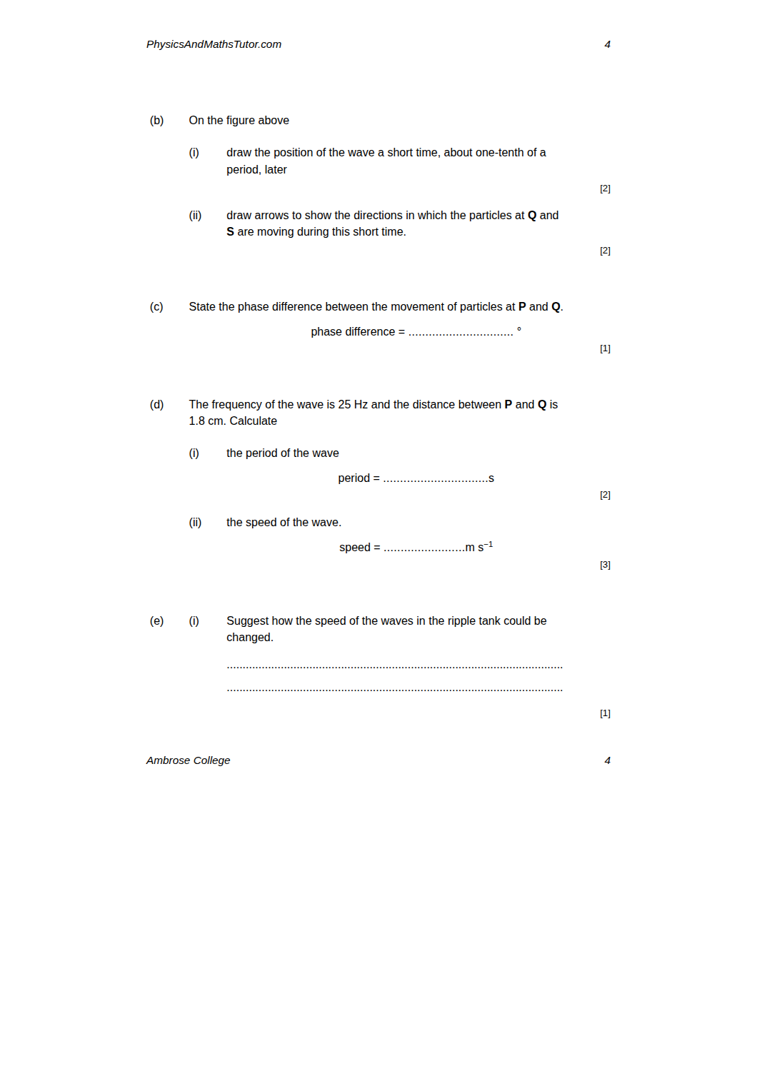PhysicsAndMathsTutor.com
4
(b)
On the figure above
(i)
draw the position of the wave a short time, about one-tenth of a period, later
[2]
(ii)
draw arrows to show the directions in which the particles at Q and S are moving during this short time.
[2]
(c)
State the phase difference between the movement of particles at P and Q.
phase difference = ............................... °
[1]
(d)
The frequency of the wave is 25 Hz and the distance between P and Q is 1.8 cm. Calculate
(i)
the period of the wave
period = ............................... s
[2]
(ii)
the speed of the wave.
speed = ........................ m s−1
[3]
(e)
(i)
Suggest how the speed of the waves in the ripple tank could be changed.
.......................................................................................................... ..........................................................................................................
[1]
Ambrose College
4